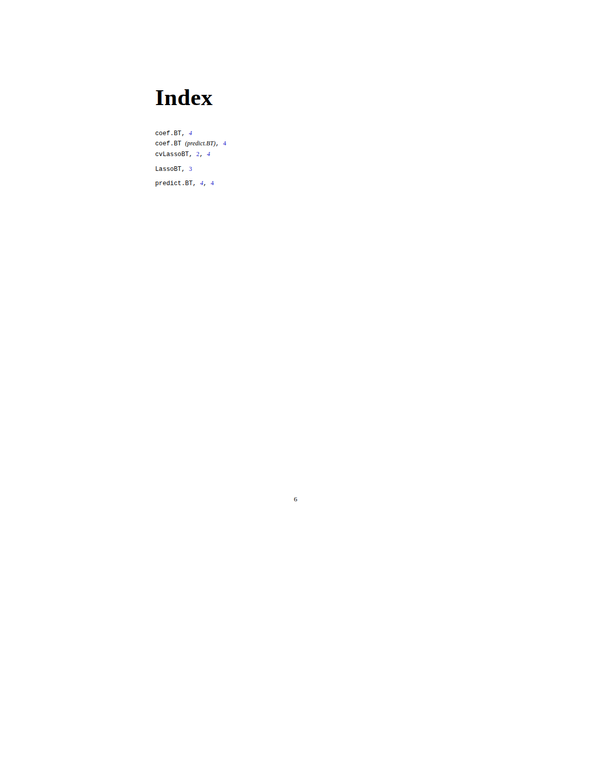Index
coef.BT, 4
coef.BT (predict.BT), 4
cvLassoBT, 2, 4
LassoBT, 3
predict.BT, 4, 4
6